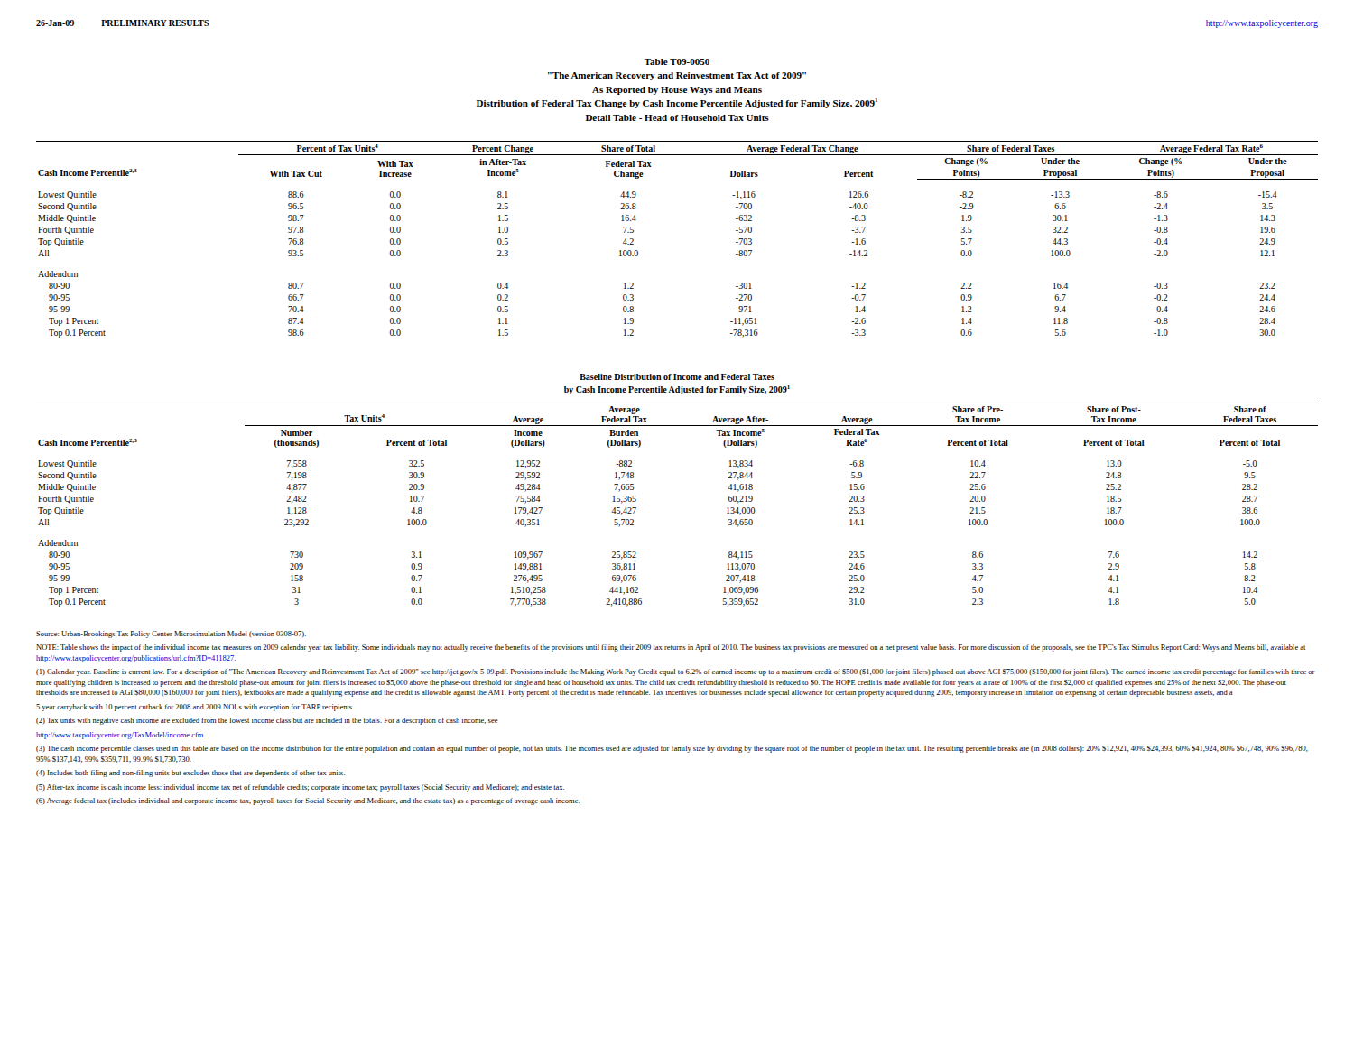26-Jan-09 PRELIMINARY RESULTS
http://www.taxpolicycenter.org
Table T09-0050
"The American Recovery and Reinvestment Tax Act of 2009"
As Reported by House Ways and Means
Distribution of Federal Tax Change by Cash Income Percentile Adjusted for Family Size, 20091
Detail Table - Head of Household Tax Units
| Cash Income Percentile 2,3 | Percent of Tax Units 4 | Percent Change | Share of Total | Average Federal Tax Change | Share of Federal Taxes | Average Federal Tax Rate 6 |
| --- | --- | --- | --- | --- | --- | --- |
| With Tax Cut | With Tax Increase | in After-Tax Income 5 | Federal Tax Change | Dollars | Percent | Change (% | Under the | Change (% | Under the |
| Points) | Proposal | Points) | Proposal |
| Lowest Quintile | 88.6 | 0.0 | 8.1 | 44.9 | -1,116 | 126.6 | -8.2 | -13.3 | -8.6 | -15.4 |
| Second Quintile | 96.5 | 0.0 | 2.5 | 26.8 | -700 | -40.0 | -2.9 | 6.6 | -2.4 | 3.5 |
| Middle Quintile | 98.7 | 0.0 | 1.5 | 16.4 | -632 | -8.3 | 1.9 | 30.1 | -1.3 | 14.3 |
| Fourth Quintile | 97.8 | 0.0 | 1.0 | 7.5 | -570 | -3.7 | 3.5 | 32.2 | -0.8 | 19.6 |
| Top Quintile | 76.8 | 0.0 | 0.5 | 4.2 | -703 | -1.6 | 5.7 | 44.3 | -0.4 | 24.9 |
| All | 93.5 | 0.0 | 2.3 | 100.0 | -807 | -14.2 | 0.0 | 100.0 | -2.0 | 12.1 |
| Addendum | |
| 80-90 | 80.7 | 0.0 | 0.4 | 1.2 | -301 | -1.2 | 2.2 | 16.4 | -0.3 | 23.2 |
| 90-95 | 66.7 | 0.0 | 0.2 | 0.3 | -270 | -0.7 | 0.9 | 6.7 | -0.2 | 24.4 |
| 95-99 | 70.4 | 0.0 | 0.5 | 0.8 | -971 | -1.4 | 1.2 | 9.4 | -0.4 | 24.6 |
| Top 1 Percent | 87.4 | 0.0 | 1.1 | 1.9 | -11,651 | -2.6 | 1.4 | 11.8 | -0.8 | 28.4 |
| Top 0.1 Percent | 98.6 | 0.0 | 1.5 | 1.2 | -78,316 | -3.3 | 0.6 | 5.6 | -1.0 | 30.0 |
Baseline Distribution of Income and Federal Taxes
by Cash Income Percentile Adjusted for Family Size, 20091
| Cash Income Percentile 2,3 | Tax Units 4 | Average | Average Federal Tax | Average After- | Average | Share of Pre- Tax Income | Share of Post- Tax Income | Share of Federal Taxes |
| --- | --- | --- | --- | --- | --- | --- | --- | --- |
| Number (thousands) | Percent of Total | Income (Dollars) | Burden (Dollars) | Tax Income 5 (Dollars) | Federal Tax Rate 6 | Percent of Total | Percent of Total | Percent of Total |
| Lowest Quintile | 7,558 | 32.5 | 12,952 | -882 | 13,834 | -6.8 | 10.4 | 13.0 | -5.0 |
| Second Quintile | 7,198 | 30.9 | 29,592 | 1,748 | 27,844 | 5.9 | 22.7 | 24.8 | 9.5 |
| Middle Quintile | 4,877 | 20.9 | 49,284 | 7,665 | 41,618 | 15.6 | 25.6 | 25.2 | 28.2 |
| Fourth Quintile | 2,482 | 10.7 | 75,584 | 15,365 | 60,219 | 20.3 | 20.0 | 18.5 | 28.7 |
| Top Quintile | 1,128 | 4.8 | 179,427 | 45,427 | 134,000 | 25.3 | 21.5 | 18.7 | 38.6 |
| All | 23,292 | 100.0 | 40,351 | 5,702 | 34,650 | 14.1 | 100.0 | 100.0 | 100.0 |
| Addendum | |
| 80-90 | 730 | 3.1 | 109,967 | 25,852 | 84,115 | 23.5 | 8.6 | 7.6 | 14.2 |
| 90-95 | 209 | 0.9 | 149,881 | 36,811 | 113,070 | 24.6 | 3.3 | 2.9 | 5.8 |
| 95-99 | 158 | 0.7 | 276,495 | 69,076 | 207,418 | 25.0 | 4.7 | 4.1 | 8.2 |
| Top 1 Percent | 31 | 0.1 | 1,510,258 | 441,162 | 1,069,096 | 29.2 | 5.0 | 4.1 | 10.4 |
| Top 0.1 Percent | 3 | 0.0 | 7,770,538 | 2,410,886 | 5,359,652 | 31.0 | 2.3 | 1.8 | 5.0 |
Source: Urban-Brookings Tax Policy Center Microsimulation Model (version 0308-07).
NOTE: Table shows the impact of the individual income tax measures on 2009 calendar year tax liability. Some individuals may not actually receive the benefits of the provisions until filing their 2009 tax returns in April of 2010. The business tax provisions are measured on a net present value basis. For more discussion of the proposals, see the TPC's Tax Stimulus Report Card: Ways and Means bill, available at http://www.taxpolicycenter.org/publications/url.cfm?ID=411827.
(1) Calendar year. Baseline is current law. For a description of "The American Recovery and Reinvestment Tax Act of 2009" see http://jct.gov/x-5-09.pdf. Provisions include the Making Work Pay Credit equal to 6.2% of earned income up to a maximum credit of $500 ($1,000 for joint filers) phased out above AGI $75,000 ($150,000 for joint filers). The earned income tax credit percentage for families with three or more qualifying children is increased to percent and the threshold phase-out amount for joint filers is increased to $5,000 above the phase-out threshold for single and head of household tax units. The child tax credit refundability threshold is reduced to $0. The HOPE credit is made available for four years at a rate of 100% of the first $2,000 of qualified expenses and 25% of the next $2,000. The phase-out thresholds are increased to AGI $80,000 ($160,000 for joint filers), textbooks are made a qualifying expense and the credit is allowable against the AMT. Forty percent of the credit is made refundable. Tax incentives for businesses include special allowance for certain property acquired during 2009, temporary increase in limitation on expensing of certain depreciable business assets, and a
5 year carryback with 10 percent cutback for 2008 and 2009 NOLs with exception for TARP recipients.
(2) Tax units with negative cash income are excluded from the lowest income class but are included in the totals. For a description of cash income, see
http://www.taxpolicycenter.org/TaxModel/income.cfm
(3) The cash income percentile classes used in this table are based on the income distribution for the entire population and contain an equal number of people, not tax units. The incomes used are adjusted for family size by dividing by the square root of the number of people in the tax unit. The resulting percentile breaks are (in 2008 dollars): 20% $12,921, 40% $24,393, 60% $41,924, 80% $67,748, 90% $96,780, 95% $137,143, 99% $359,711, 99.9% $1,730,730.
(4) Includes both filing and non-filing units but excludes those that are dependents of other tax units.
(5) After-tax income is cash income less: individual income tax net of refundable credits; corporate income tax; payroll taxes (Social Security and Medicare); and estate tax.
(6) Average federal tax (includes individual and corporate income tax, payroll taxes for Social Security and Medicare, and the estate tax) as a percentage of average cash income.